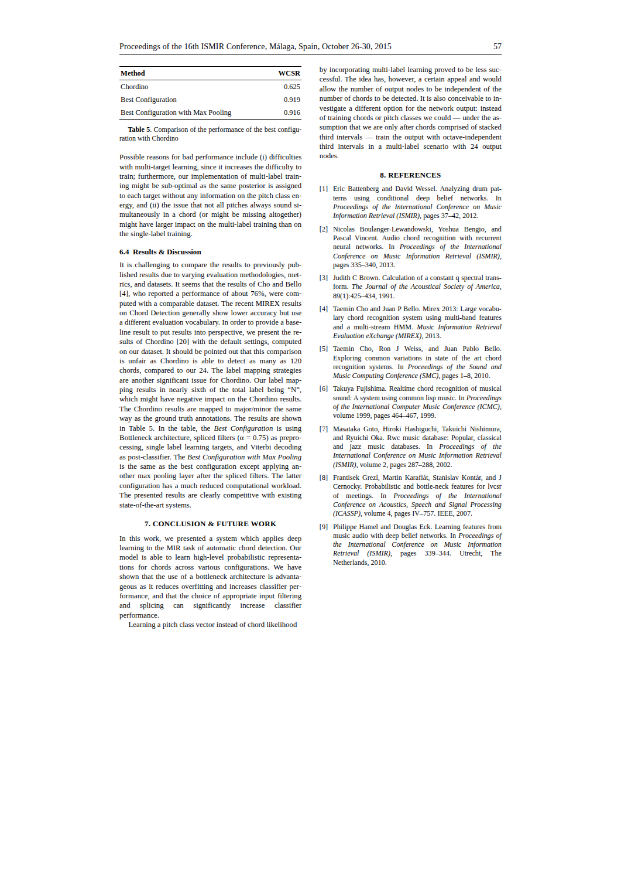Proceedings of the 16th ISMIR Conference, Málaga, Spain, October 26-30, 2015 57
| Method | WCSR |
| --- | --- |
| Chordino | 0.625 |
| Best Configuration | 0.919 |
| Best Configuration with Max Pooling | 0.916 |
Table 5. Comparison of the performance of the best configuration with Chordino
Possible reasons for bad performance include (i) difficulties with multi-target learning, since it increases the difficulty to train; furthermore, our implementation of multi-label training might be sub-optimal as the same posterior is assigned to each target without any information on the pitch class energy, and (ii) the issue that not all pitches always sound simultaneously in a chord (or might be missing altogether) might have larger impact on the multi-label training than on the single-label training.
6.4 Results & Discussion
It is challenging to compare the results to previously published results due to varying evaluation methodologies, metrics, and datasets. It seems that the results of Cho and Bello [4], who reported a performance of about 76%, were computed with a comparable dataset. The recent MIREX results on Chord Detection generally show lower accuracy but use a different evaluation vocabulary. In order to provide a baseline result to put results into perspective, we present the results of Chordino [20] with the default settings, computed on our dataset. It should be pointed out that this comparison is unfair as Chordino is able to detect as many as 120 chords, compared to our 24. The label mapping strategies are another significant issue for Chordino. Our label mapping results in nearly sixth of the total label being “N”, which might have negative impact on the Chordino results. The Chordino results are mapped to major/minor the same way as the ground truth annotations. The results are shown in Table 5. In the table, the Best Configuration is using Bottleneck architecture, spliced filters (α = 0.75) as preprocessing, single label learning targets, and Viterbi decoding as post-classifier. The Best Configuration with Max Pooling is the same as the best configuration except applying another max pooling layer after the spliced filters. The latter configuration has a much reduced computational workload. The presented results are clearly competitive with existing state-of-the-art systems.
7. CONCLUSION & FUTURE WORK
In this work, we presented a system which applies deep learning to the MIR task of automatic chord detection. Our model is able to learn high-level probabilistic representations for chords across various configurations. We have shown that the use of a bottleneck architecture is advantageous as it reduces overfitting and increases classifier performance, and that the choice of appropriate input filtering and splicing can significantly increase classifier performance.
Learning a pitch class vector instead of chord likelihood
by incorporating multi-label learning proved to be less successful. The idea has, however, a certain appeal and would allow the number of output nodes to be independent of the number of chords to be detected. It is also conceivable to investigate a different option for the network output: instead of training chords or pitch classes we could — under the assumption that we are only after chords comprised of stacked third intervals — train the output with octave-independent third intervals in a multi-label scenario with 24 output nodes.
8. REFERENCES
Eric Battenberg and David Wessel. Analyzing drum patterns using conditional deep belief networks. In Proceedings of the International Conference on Music Information Retrieval (ISMIR), pages 37–42, 2012.
Nicolas Boulanger-Lewandowski, Yoshua Bengio, and Pascal Vincent. Audio chord recognition with recurrent neural networks. In Proceedings of the International Conference on Music Information Retrieval (ISMIR), pages 335–340, 2013.
Judith C Brown. Calculation of a constant q spectral transform. The Journal of the Acoustical Society of America, 89(1):425–434, 1991.
Taemin Cho and Juan P Bello. Mirex 2013: Large vocabulary chord recognition system using multi-band features and a multi-stream HMM. Music Information Retrieval Evaluation eXchange (MIREX), 2013.
Taemin Cho, Ron J Weiss, and Juan Pablo Bello. Exploring common variations in state of the art chord recognition systems. In Proceedings of the Sound and Music Computing Conference (SMC), pages 1–8, 2010.
Takuya Fujishima. Realtime chord recognition of musical sound: A system using common lisp music. In Proceedings of the International Computer Music Conference (ICMC), volume 1999, pages 464–467, 1999.
Masataka Goto, Hiroki Hashiguchi, Takuichi Nishimura, and Ryuichi Oka. Rwc music database: Popular, classical and jazz music databases. In Proceedings of the International Conference on Music Information Retrieval (ISMIR), volume 2, pages 287–288, 2002.
Frantisek Grezl, Martin Karafiát, Stanislav Kontár, and J Cernocky. Probabilistic and bottle-neck features for lvcsr of meetings. In Proceedings of the International Conference on Acoustics, Speech and Signal Processing (ICASSP), volume 4, pages IV–757. IEEE, 2007.
Philippe Hamel and Douglas Eck. Learning features from music audio with deep belief networks. In Proceedings of the International Conference on Music Information Retrieval (ISMIR), pages 339–344. Utrecht, The Netherlands, 2010.